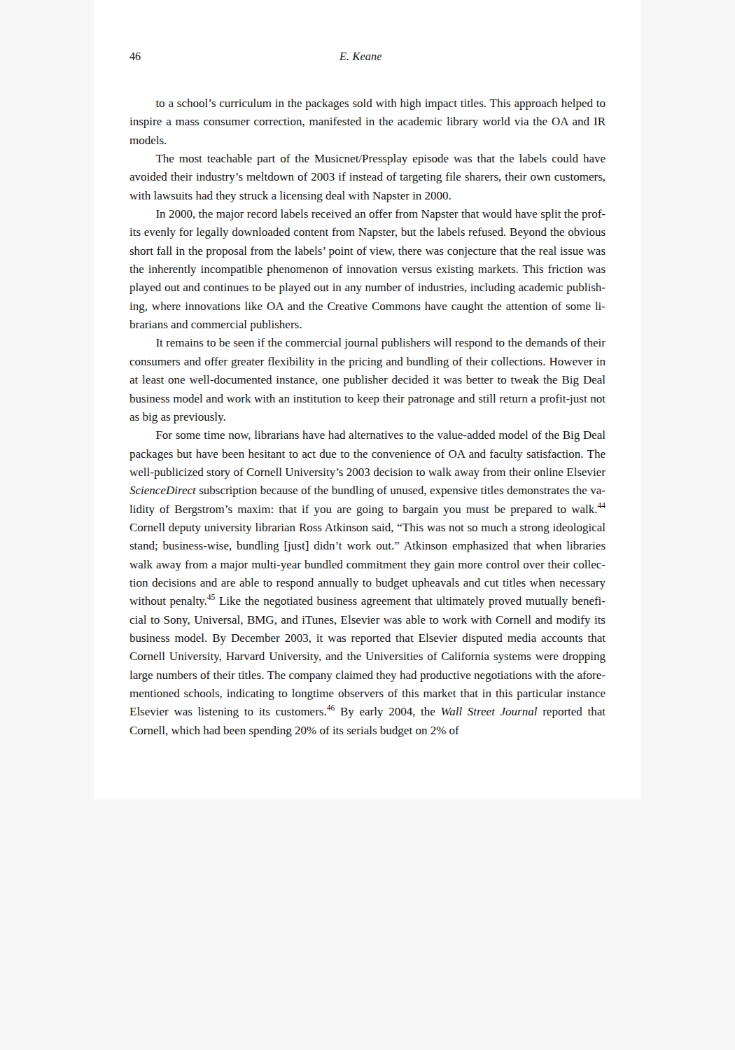46 E. Keane
to a school’s curriculum in the packages sold with high impact titles. This approach helped to inspire a mass consumer correction, manifested in the academic library world via the OA and IR models.
The most teachable part of the Musicnet/Pressplay episode was that the labels could have avoided their industry’s meltdown of 2003 if instead of targeting file sharers, their own customers, with lawsuits had they struck a licensing deal with Napster in 2000.
In 2000, the major record labels received an offer from Napster that would have split the profits evenly for legally downloaded content from Napster, but the labels refused. Beyond the obvious short fall in the proposal from the labels’ point of view, there was conjecture that the real issue was the inherently incompatible phenomenon of innovation versus existing markets. This friction was played out and continues to be played out in any number of industries, including academic publishing, where innovations like OA and the Creative Commons have caught the attention of some librarians and commercial publishers.
It remains to be seen if the commercial journal publishers will respond to the demands of their consumers and offer greater flexibility in the pricing and bundling of their collections. However in at least one well-documented instance, one publisher decided it was better to tweak the Big Deal business model and work with an institution to keep their patronage and still return a profit-just not as big as previously.
For some time now, librarians have had alternatives to the value-added model of the Big Deal packages but have been hesitant to act due to the convenience of OA and faculty satisfaction. The well-publicized story of Cornell University’s 2003 decision to walk away from their online Elsevier ScienceDirect subscription because of the bundling of unused, expensive titles demonstrates the validity of Bergstrom’s maxim: that if you are going to bargain you must be prepared to walk.44 Cornell deputy university librarian Ross Atkinson said, “This was not so much a strong ideological stand; business-wise, bundling [just] didn’t work out.” Atkinson emphasized that when libraries walk away from a major multi-year bundled commitment they gain more control over their collection decisions and are able to respond annually to budget upheavals and cut titles when necessary without penalty.45 Like the negotiated business agreement that ultimately proved mutually beneficial to Sony, Universal, BMG, and iTunes, Elsevier was able to work with Cornell and modify its business model. By December 2003, it was reported that Elsevier disputed media accounts that Cornell University, Harvard University, and the Universities of California systems were dropping large numbers of their titles. The company claimed they had productive negotiations with the aforementioned schools, indicating to longtime observers of this market that in this particular instance Elsevier was listening to its customers.46 By early 2004, the Wall Street Journal reported that Cornell, which had been spending 20% of its serials budget on 2% of